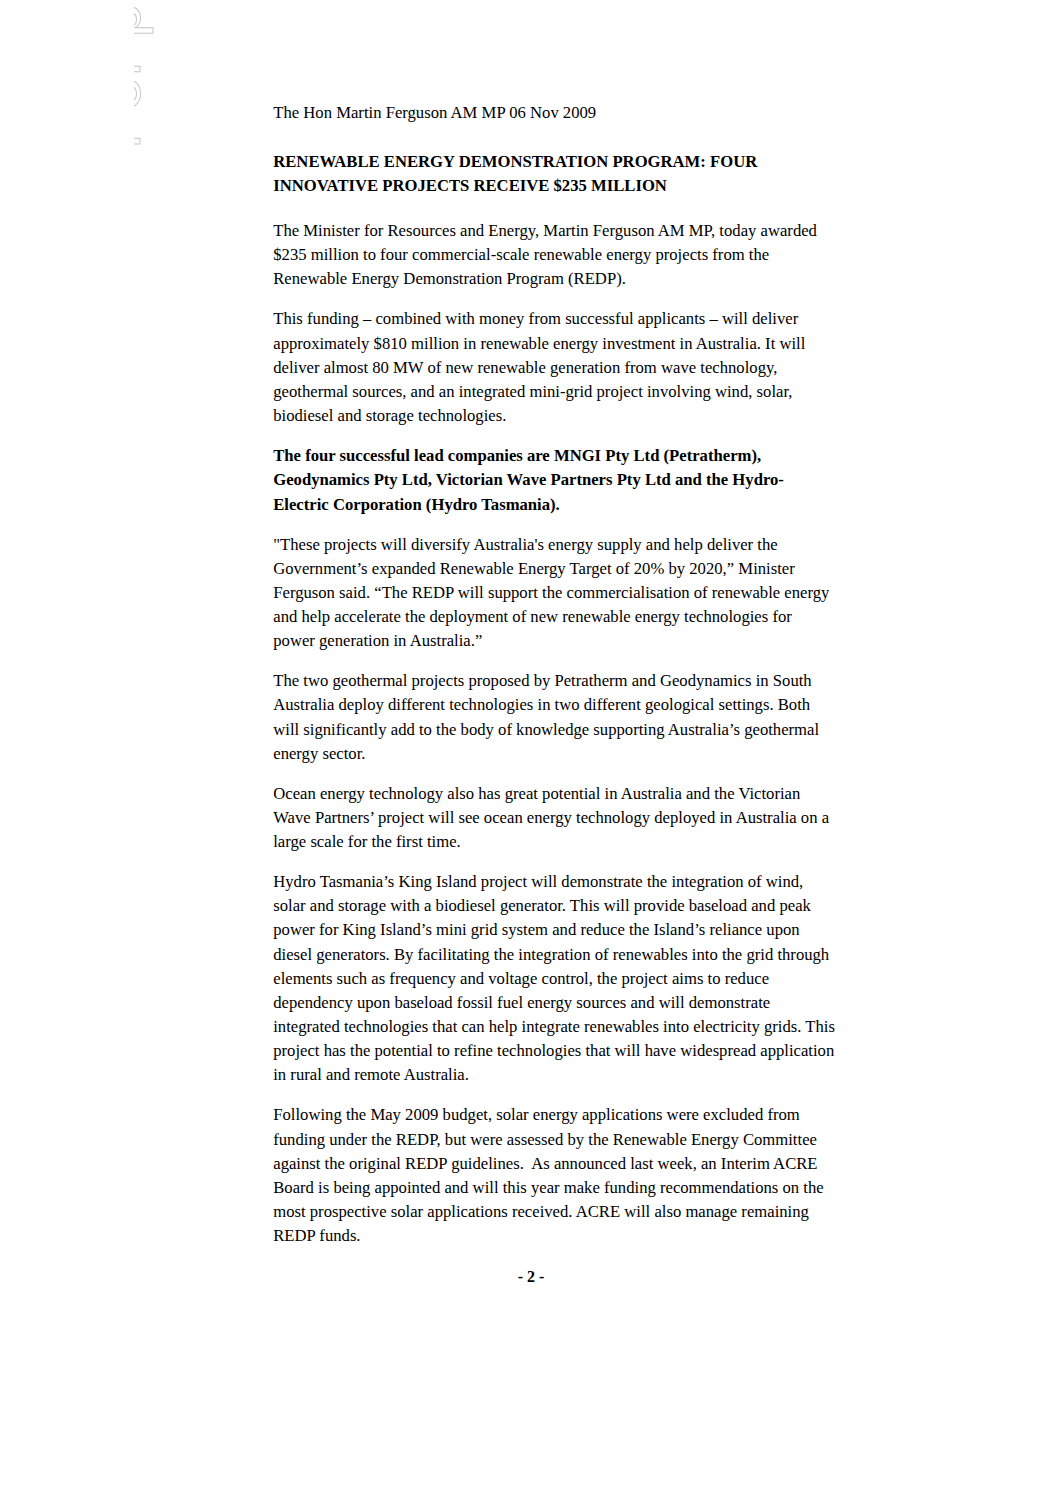For personal use only
The Hon Martin Ferguson AM MP 06 Nov 2009
Renewable Energy Demonstration Program: Four
Innovative Projects Receive $235 Million
The Minister for Resources and Energy, Martin Ferguson AM MP, today awarded $235 million to four commercial-scale renewable energy projects from the Renewable Energy Demonstration Program (REDP).
This funding – combined with money from successful applicants – will deliver approximately $810 million in renewable energy investment in Australia. It will deliver almost 80 MW of new renewable generation from wave technology, geothermal sources, and an integrated mini-grid project involving wind, solar, biodiesel and storage technologies.
The four successful lead companies are MNGI Pty Ltd (Petratherm), Geodynamics Pty Ltd, Victorian Wave Partners Pty Ltd and the Hydro-Electric Corporation (Hydro Tasmania).
"These projects will diversify Australia's energy supply and help deliver the Government’s expanded Renewable Energy Target of 20% by 2020,” Minister Ferguson said. “The REDP will support the commercialisation of renewable energy and help accelerate the deployment of new renewable energy technologies for power generation in Australia.”
The two geothermal projects proposed by Petratherm and Geodynamics in South Australia deploy different technologies in two different geological settings. Both will significantly add to the body of knowledge supporting Australia’s geothermal energy sector.
Ocean energy technology also has great potential in Australia and the Victorian Wave Partners’ project will see ocean energy technology deployed in Australia on a large scale for the first time.
Hydro Tasmania’s King Island project will demonstrate the integration of wind, solar and storage with a biodiesel generator. This will provide baseload and peak power for King Island’s mini grid system and reduce the Island’s reliance upon diesel generators. By facilitating the integration of renewables into the grid through elements such as frequency and voltage control, the project aims to reduce dependency upon baseload fossil fuel energy sources and will demonstrate integrated technologies that can help integrate renewables into electricity grids. This project has the potential to refine technologies that will have widespread application in rural and remote Australia.
Following the May 2009 budget, solar energy applications were excluded from funding under the REDP, but were assessed by the Renewable Energy Committee against the original REDP guidelines. As announced last week, an Interim ACRE Board is being appointed and will this year make funding recommendations on the most prospective solar applications received. ACRE will also manage remaining REDP funds.
- 2 -